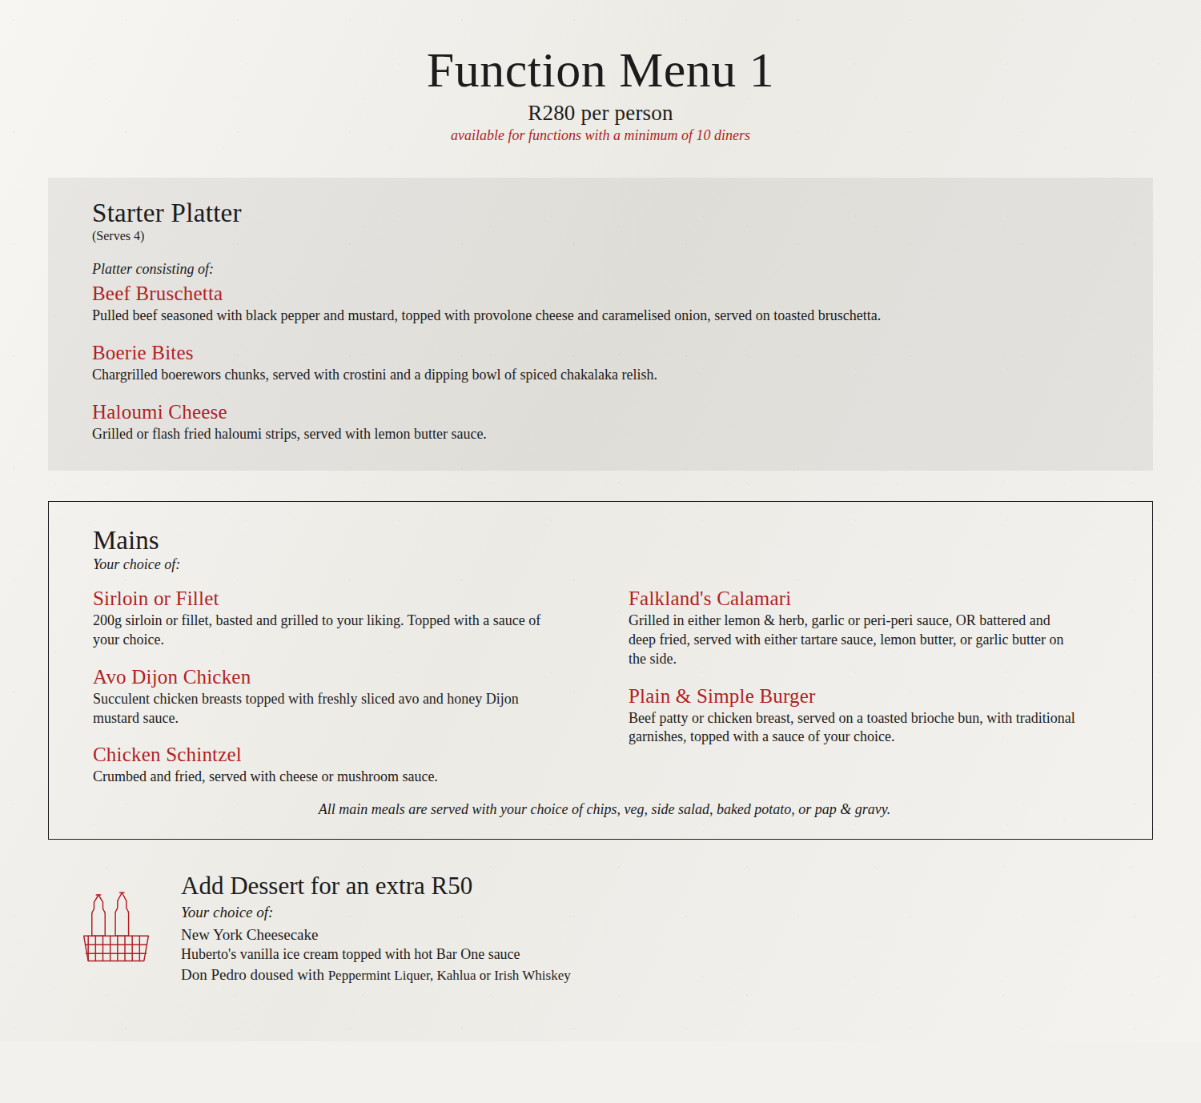Function Menu 1
R280 per person
available for functions with a minimum of 10 diners
Starter Platter
(Serves 4)
Platter consisting of:
Beef Bruschetta
Pulled beef seasoned with black pepper and mustard, topped with provolone cheese and caramelised onion, served on toasted bruschetta.
Boerie Bites
Chargrilled boerewors chunks, served with crostini and a dipping bowl of spiced chakalaka relish.
Haloumi Cheese
Grilled or flash fried haloumi strips, served with lemon butter sauce.
Mains
Your choice of:
Sirloin or Fillet
200g sirloin or fillet, basted and grilled to your liking. Topped with a sauce of your choice.
Avo Dijon Chicken
Succulent chicken breasts topped with freshly sliced avo and honey Dijon mustard sauce.
Chicken Schintzel
Crumbed and fried, served with cheese or mushroom sauce.
Falkland's Calamari
Grilled in either lemon & herb, garlic or peri-peri sauce, OR battered and deep fried, served with either tartare sauce, lemon butter, or garlic butter on the side.
Plain & Simple Burger
Beef patty or chicken breast, served on a toasted brioche bun, with traditional garnishes, topped with a sauce of your choice.
All main meals are served with your choice of chips, veg, side salad, baked potato, or pap & gravy.
Add Dessert for an extra R50
Your choice of:
New York Cheesecake
Huberto's vanilla ice cream topped with hot Bar One sauce
Don Pedro doused with Peppermint Liquer, Kahlua or Irish Whiskey